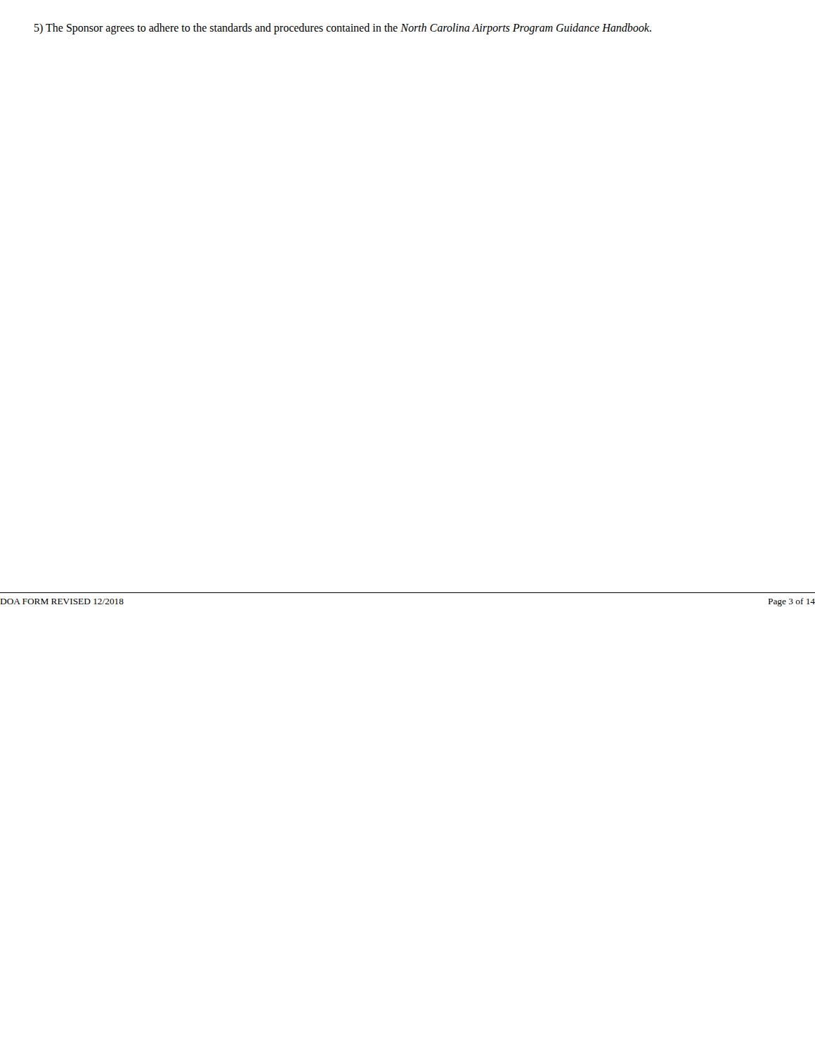5) The Sponsor agrees to adhere to the standards and procedures contained in the North Carolina Airports Program Guidance Handbook.
DOA FORM REVISED 12/2018 Page 3 of 14